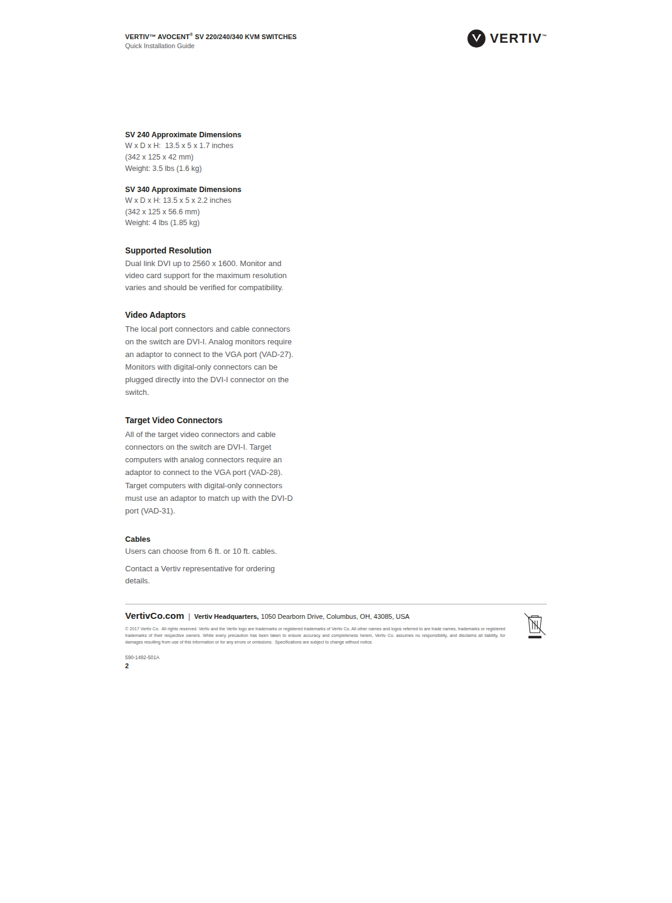VERTIV™ AVOCENT® SV 220/240/340 KVM SWITCHES
Quick Installation Guide
VERTIV™
SV 240 Approximate Dimensions
W x D x H: 13.5 x 5 x 1.7 inches
(342 x 125 x 42 mm)
Weight: 3.5 lbs (1.6 kg)
SV 340 Approximate Dimensions
W x D x H: 13.5 x 5 x 2.2 inches
(342 x 125 x 56.6 mm)
Weight: 4 lbs (1.85 kg)
Supported Resolution
Dual link DVI up to 2560 x 1600. Monitor and video card support for the maximum resolution varies and should be verified for compatibility.
Video Adaptors
The local port connectors and cable connectors on the switch are DVI-I. Analog monitors require an adaptor to connect to the VGA port (VAD-27). Monitors with digital-only connectors can be plugged directly into the DVI-I connector on the switch.
Target Video Connectors
All of the target video connectors and cable connectors on the switch are DVI-I. Target computers with analog connectors require an adaptor to connect to the VGA port (VAD-28). Target computers with digital-only connectors must use an adaptor to match up with the DVI-D port (VAD-31).
Cables
Users can choose from 6 ft. or 10 ft. cables.
Contact a Vertiv representative for ordering details.
VertivCo.com | Vertiv Headquarters, 1050 Dearborn Drive, Columbus, OH, 43085, USA
© 2017 Vertiv Co. All rights reserved. Vertiv and the Vertiv logo are trademarks or registered trademarks of Vertiv Co. All other names and logos referred to are trade names, trademarks or registered trademarks of their respective owners. While every precaution has been taken to ensure accuracy and completeness herein, Vertiv Co. assumes no responsibility, and disclaims all liability, for damages resulting from use of this information or for any errors or omissions. Specifications are subject to change without notice.
590-1492-501A
2